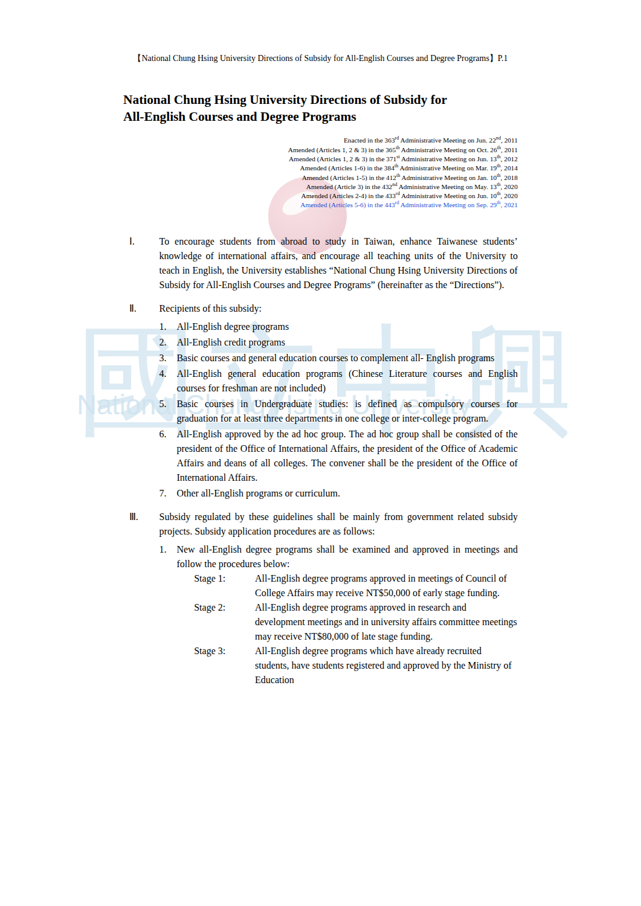國立中興大學
National Chung Hsing University
【National Chung Hsing University Directions of Subsidy for All-English Courses and Degree Programs】P.1
National Chung Hsing University Directions of Subsidy for
All-English Courses and Degree Programs
Enacted in the 363rd Administrative Meeting on Jun. 22nd, 2011
Amended (Articles 1, 2 & 3) in the 365th Administrative Meeting on Oct. 26th, 2011
Amended (Articles 1, 2 & 3) in the 371st Administrative Meeting on Jun. 13th, 2012
Amended (Articles 1-6) in the 384th Administrative Meeting on Mar. 19th, 2014
Amended (Articles 1-5) in the 412th Administrative Meeting on Jan. 10th, 2018
Amended (Article 3) in the 432nd Administrative Meeting on May. 13th, 2020
Amended (Articles 2-4) in the 433rd Administrative Meeting on Jun. 10th, 2020
Amended (Articles 5-6) in the 443rd Administrative Meeting on Sep. 29th, 2021
Ⅰ. To encourage students from abroad to study in Taiwan, enhance Taiwanese students’ knowledge of international affairs, and encourage all teaching units of the University to teach in English, the University establishes “National Chung Hsing University Directions of Subsidy for All-English Courses and Degree Programs” (hereinafter as the “Directions”).
Ⅱ. Recipients of this subsidy:
1. All-English degree programs
2. All-English credit programs
3. Basic courses and general education courses to complement all- English programs
4. All-English general education programs (Chinese Literature courses and English courses for freshman are not included)
5. Basic courses in Undergraduate studies: is defined as compulsory courses for graduation for at least three departments in one college or inter-college program.
6. All-English approved by the ad hoc group. The ad hoc group shall be consisted of the president of the Office of International Affairs, the president of the Office of Academic Affairs and deans of all colleges. The convener shall be the president of the Office of International Affairs.
7. Other all-English programs or curriculum.
Ⅲ. Subsidy regulated by these guidelines shall be mainly from government related subsidy projects. Subsidy application procedures are as follows:
1. New all-English degree programs shall be examined and approved in meetings and follow the procedures below:
Stage 1: All-English degree programs approved in meetings of Council of College Affairs may receive NT$50,000 of early stage funding.
Stage 2: All-English degree programs approved in research and development meetings and in university affairs committee meetings may receive NT$80,000 of late stage funding.
Stage 3: All-English degree programs which have already recruited students, have students registered and approved by the Ministry of Education